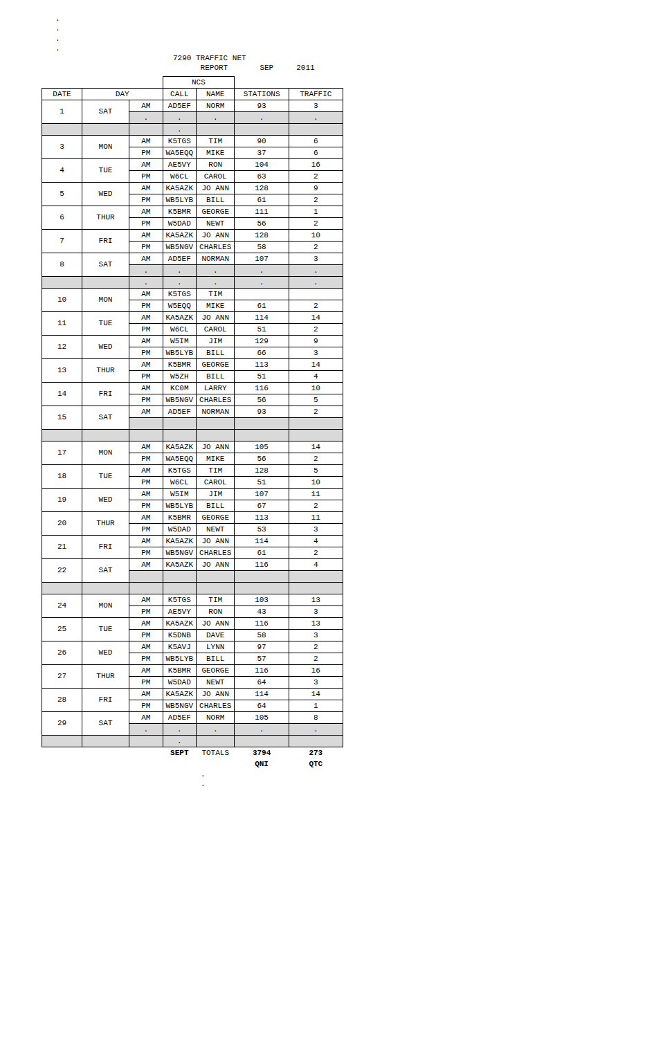.
.
.
.
7290 TRAFFIC NET
REPORT SEP 2011
| | | | NCS | | |
| DATE | DAY | CALL | NAME | STATIONS | TRAFFIC |
| 1 | SAT | AM | AD5EF | NORM | 93 | 3 |
| . | . | . | . | . |
| | | | . | | | |
| 3 | MON | AM | K5TGS | TIM | 90 | 6 |
| PM | WA5EQQ | MIKE | 37 | 6 |
| 4 | TUE | AM | AE5VY | RON | 104 | 16 |
| PM | W6CL | CAROL | 63 | 2 |
| 5 | WED | AM | KA5AZK | JO ANN | 128 | 9 |
| PM | WB5LYB | BILL | 61 | 2 |
| 6 | THUR | AM | K5BMR | GEORGE | 111 | 1 |
| PM | W5DAD | NEWT | 56 | 2 |
| 7 | FRI | AM | KA5AZK | JO ANN | 128 | 10 |
| PM | WB5NGV | CHARLES | 58 | 2 |
| 8 | SAT | AM | AD5EF | NORMAN | 107 | 3 |
| . | . | . | . | . |
| | | . | . | . | . | . |
| 10 | MON | AM | K5TGS | TIM | | |
| PM | W5EQQ | MIKE | 61 | 2 |
| 11 | TUE | AM | KA5AZK | JO ANN | 114 | 14 |
| PM | W6CL | CAROL | 51 | 2 |
| 12 | WED | AM | W5IM | JIM | 129 | 9 |
| PM | WB5LYB | BILL | 66 | 3 |
| 13 | THUR | AM | K5BMR | GEORGE | 113 | 14 |
| PM | W5ZH | BILL | 51 | 4 |
| 14 | FRI | AM | KC0M | LARRY | 116 | 10 |
| PM | WB5NGV | CHARLES | 56 | 5 |
| 15 | SAT | AM | AD5EF | NORMAN | 93 | 2 |
| 17 | MON | AM | KA5AZK | JO ANN | 105 | 14 |
| PM | WA5EQQ | MIKE | 56 | 2 |
| 18 | TUE | AM | K5TGS | TIM | 128 | 5 |
| PM | W6CL | CAROL | 51 | 10 |
| 19 | WED | AM | W5IM | JIM | 107 | 11 |
| PM | WB5LYB | BILL | 67 | 2 |
| 20 | THUR | AM | K5BMR | GEORGE | 113 | 11 |
| PM | W5DAD | NEWT | 53 | 3 |
| 21 | FRI | AM | KA5AZK | JO ANN | 114 | 4 |
| PM | WB5NGV | CHARLES | 61 | 2 |
| 22 | SAT | AM | KA5AZK | JO ANN | 116 | 4 |
| 24 | MON | AM | K5TGS | TIM | 103 | 13 |
| PM | AE5VY | RON | 43 | 3 |
| 25 | TUE | AM | KA5AZK | JO ANN | 116 | 13 |
| PM | K5DNB | DAVE | 58 | 3 |
| 26 | WED | AM | K5AVJ | LYNN | 97 | 2 |
| PM | WB5LYB | BILL | 57 | 2 |
| 27 | THUR | AM | K5BMR | GEORGE | 116 | 16 |
| PM | W5DAD | NEWT | 64 | 3 |
| 28 | FRI | AM | KA5AZK | JO ANN | 114 | 14 |
| PM | WB5NGV | CHARLES | 64 | 1 |
| 29 | SAT | AM | AD5EF | NORM | 105 | 8 |
| . | . | . | . | . |
| | | | . | | | |
| | | | SEPT | TOTALS | 3794 | 273 |
| | | | | | QNI | QTC |
.
.